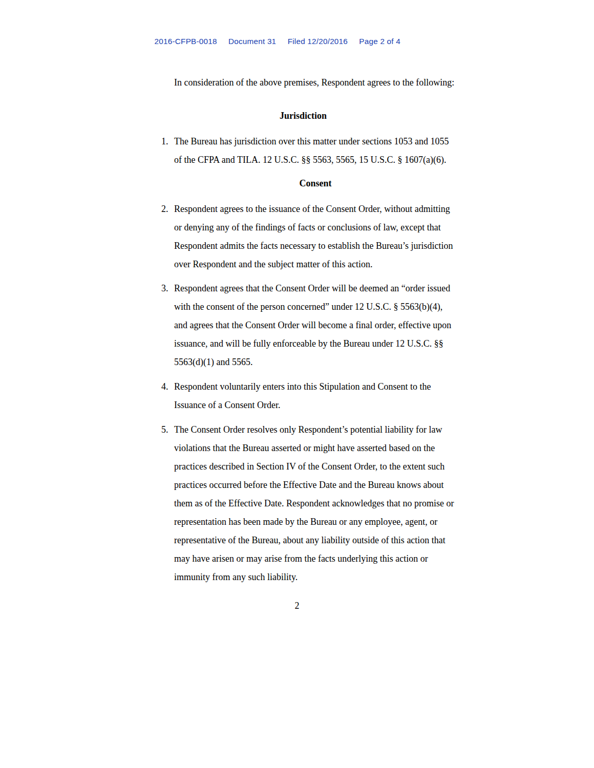2016-CFPB-0018 Document 31 Filed 12/20/2016 Page 2 of 4
In consideration of the above premises, Respondent agrees to the following:
Jurisdiction
The Bureau has jurisdiction over this matter under sections 1053 and 1055 of the CFPA and TILA. 12 U.S.C. §§ 5563, 5565, 15 U.S.C. § 1607(a)(6).
Consent
Respondent agrees to the issuance of the Consent Order, without admitting or denying any of the findings of facts or conclusions of law, except that Respondent admits the facts necessary to establish the Bureau’s jurisdiction over Respondent and the subject matter of this action.
Respondent agrees that the Consent Order will be deemed an “order issued with the consent of the person concerned” under 12 U.S.C. § 5563(b)(4), and agrees that the Consent Order will become a final order, effective upon issuance, and will be fully enforceable by the Bureau under 12 U.S.C. §§ 5563(d)(1) and 5565.
Respondent voluntarily enters into this Stipulation and Consent to the Issuance of a Consent Order.
The Consent Order resolves only Respondent’s potential liability for law violations that the Bureau asserted or might have asserted based on the practices described in Section IV of the Consent Order, to the extent such practices occurred before the Effective Date and the Bureau knows about them as of the Effective Date. Respondent acknowledges that no promise or representation has been made by the Bureau or any employee, agent, or representative of the Bureau, about any liability outside of this action that may have arisen or may arise from the facts underlying this action or immunity from any such liability.
2